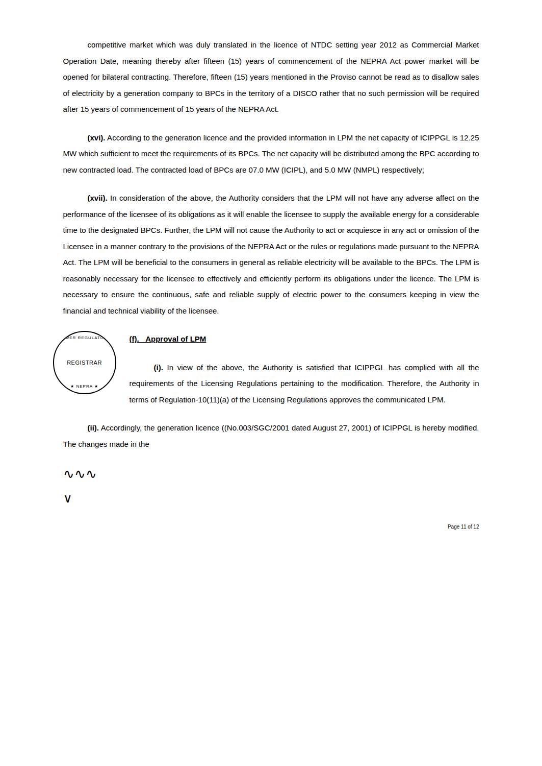competitive market which was duly translated in the licence of NTDC setting year 2012 as Commercial Market Operation Date, meaning thereby after fifteen (15) years of commencement of the NEPRA Act power market will be opened for bilateral contracting. Therefore, fifteen (15) years mentioned in the Proviso cannot be read as to disallow sales of electricity by a generation company to BPCs in the territory of a DISCO rather that no such permission will be required after 15 years of commencement of 15 years of the NEPRA Act.
(xvi). According to the generation licence and the provided information in LPM the net capacity of ICIPPGL is 12.25 MW which sufficient to meet the requirements of its BPCs. The net capacity will be distributed among the BPC according to new contracted load. The contracted load of BPCs are 07.0 MW (ICIPL), and 5.0 MW (NMPL) respectively;
(xvii). In consideration of the above, the Authority considers that the LPM will not have any adverse affect on the performance of the licensee of its obligations as it will enable the licensee to supply the available energy for a considerable time to the designated BPCs. Further, the LPM will not cause the Authority to act or acquiesce in any act or omission of the Licensee in a manner contrary to the provisions of the NEPRA Act or the rules or regulations made pursuant to the NEPRA Act. The LPM will be beneficial to the consumers in general as reliable electricity will be available to the BPCs. The LPM is reasonably necessary for the licensee to effectively and efficiently perform its obligations under the licence. The LPM is necessary to ensure the continuous, safe and reliable supply of electric power to the consumers keeping in view the financial and technical viability of the licensee.
POWER REGULATORY
REGISTRAR
★ NEPRA ★
(f). Approval of LPM
(i). In view of the above, the Authority is satisfied that ICIPPGL has complied with all the requirements of the Licensing Regulations pertaining to the modification. Therefore, the Authority in terms of Regulation-10(11)(a) of the Licensing Regulations approves the communicated LPM.
(ii). Accordingly, the generation licence ((No.003/SGC/2001 dated August 27, 2001) of ICIPPGL is hereby modified. The changes made in the
∿∿∿
∨
Page 11 of 12